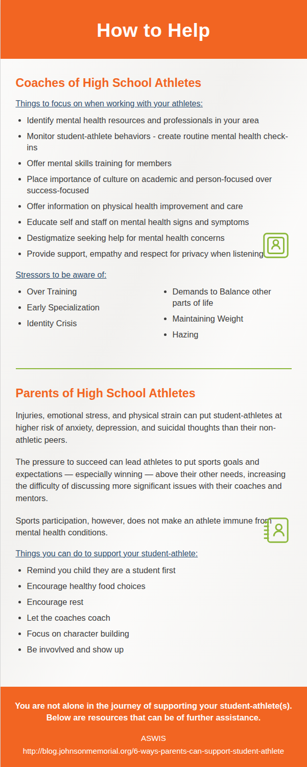How to Help
Coaches of High School Athletes
Things to focus on when working with your athletes:
Identify mental health resources and professionals in your area
Monitor student-athlete behaviors - create routine mental health check-ins
Offer mental skills training for members
Place importance of culture on academic and person-focused over success-focused
Offer information on physical health improvement and care
Educate self and staff on mental health signs and symptoms
Destigmatize seeking help for mental health concerns
Provide support, empathy and respect for privacy when listening
Stressors to be aware of:
Over Training
Early Specialization
Identity Crisis
Demands to Balance other parts of life
Maintaining Weight
Hazing
Parents of High School Athletes
Injuries, emotional stress, and physical strain can put student-athletes at higher risk of anxiety, depression, and suicidal thoughts than their non-athletic peers.
The pressure to succeed can lead athletes to put sports goals and expectations — especially winning — above their other needs, increasing the difficulty of discussing more significant issues with their coaches and mentors.
Sports participation, however, does not make an athlete immune from mental health conditions.
Things you can do to support your student-athlete:
Remind you child they are a student first
Encourage healthy food choices
Encourage rest
Let the coaches coach
Focus on character building
Be invovlved and show up
You are not alone in the journey of supporting your student-athlete(s). Below are resources that can be of further assistance.
ASWIS
http://blog.johnsonmemorial.org/6-ways-parents-can-support-student-athlete